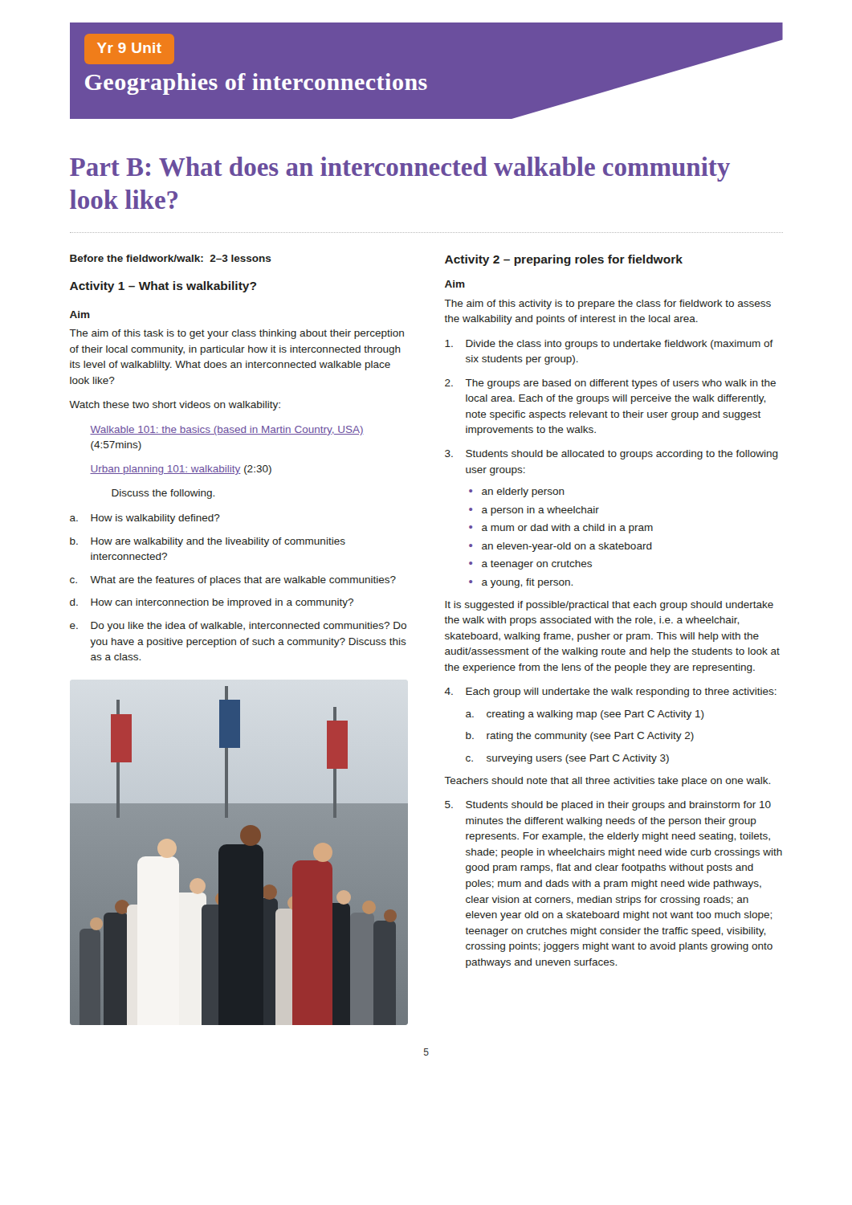Yr 9 Unit
Geographies of interconnections
Part B: What does an interconnected walkable community look like?
Before the fieldwork/walk: 2–3 lessons
Activity 1 – What is walkability?
Aim
The aim of this task is to get your class thinking about their perception of their local community, in particular how it is interconnected through its level of walkablilty. What does an interconnected walkable place look like?
Watch these two short videos on walkability:
Walkable 101: the basics (based in Martin Country, USA) (4:57mins)
Urban planning 101: walkability (2:30)
Discuss the following.
How is walkability defined?
How are walkability and the liveability of communities interconnected?
What are the features of places that are walkable communities?
How can interconnection be improved in a community?
Do you like the idea of walkable, interconnected communities? Do you have a positive perception of such a community? Discuss this as a class.
Crowd walking along a street at a community event.
Activity 2 – preparing roles for fieldwork
Aim
The aim of this activity is to prepare the class for fieldwork to assess the walkability and points of interest in the local area.
Divide the class into groups to undertake fieldwork (maximum of six students per group).
The groups are based on different types of users who walk in the local area. Each of the groups will perceive the walk differently, note specific aspects relevant to their user group and suggest improvements to the walks.
Students should be allocated to groups according to the following user groups:
an elderly person
a person in a wheelchair
a mum or dad with a child in a pram
an eleven-year-old on a skateboard
a teenager on crutches
a young, fit person.
It is suggested if possible/practical that each group should undertake the walk with props associated with the role, i.e. a wheelchair, skateboard, walking frame, pusher or pram. This will help with the audit/assessment of the walking route and help the students to look at the experience from the lens of the people they are representing.
Each group will undertake the walk responding to three activities:
creating a walking map (see Part C Activity 1)
rating the community (see Part C Activity 2)
surveying users (see Part C Activity 3)
Teachers should note that all three activities take place on one walk.
Students should be placed in their groups and brainstorm for 10 minutes the different walking needs of the person their group represents. For example, the elderly might need seating, toilets, shade; people in wheelchairs might need wide curb crossings with good pram ramps, flat and clear footpaths without posts and poles; mum and dads with a pram might need wide pathways, clear vision at corners, median strips for crossing roads; an eleven year old on a skateboard might not want too much slope; teenager on crutches might consider the traffic speed, visibility, crossing points; joggers might want to avoid plants growing onto pathways and uneven surfaces.
5